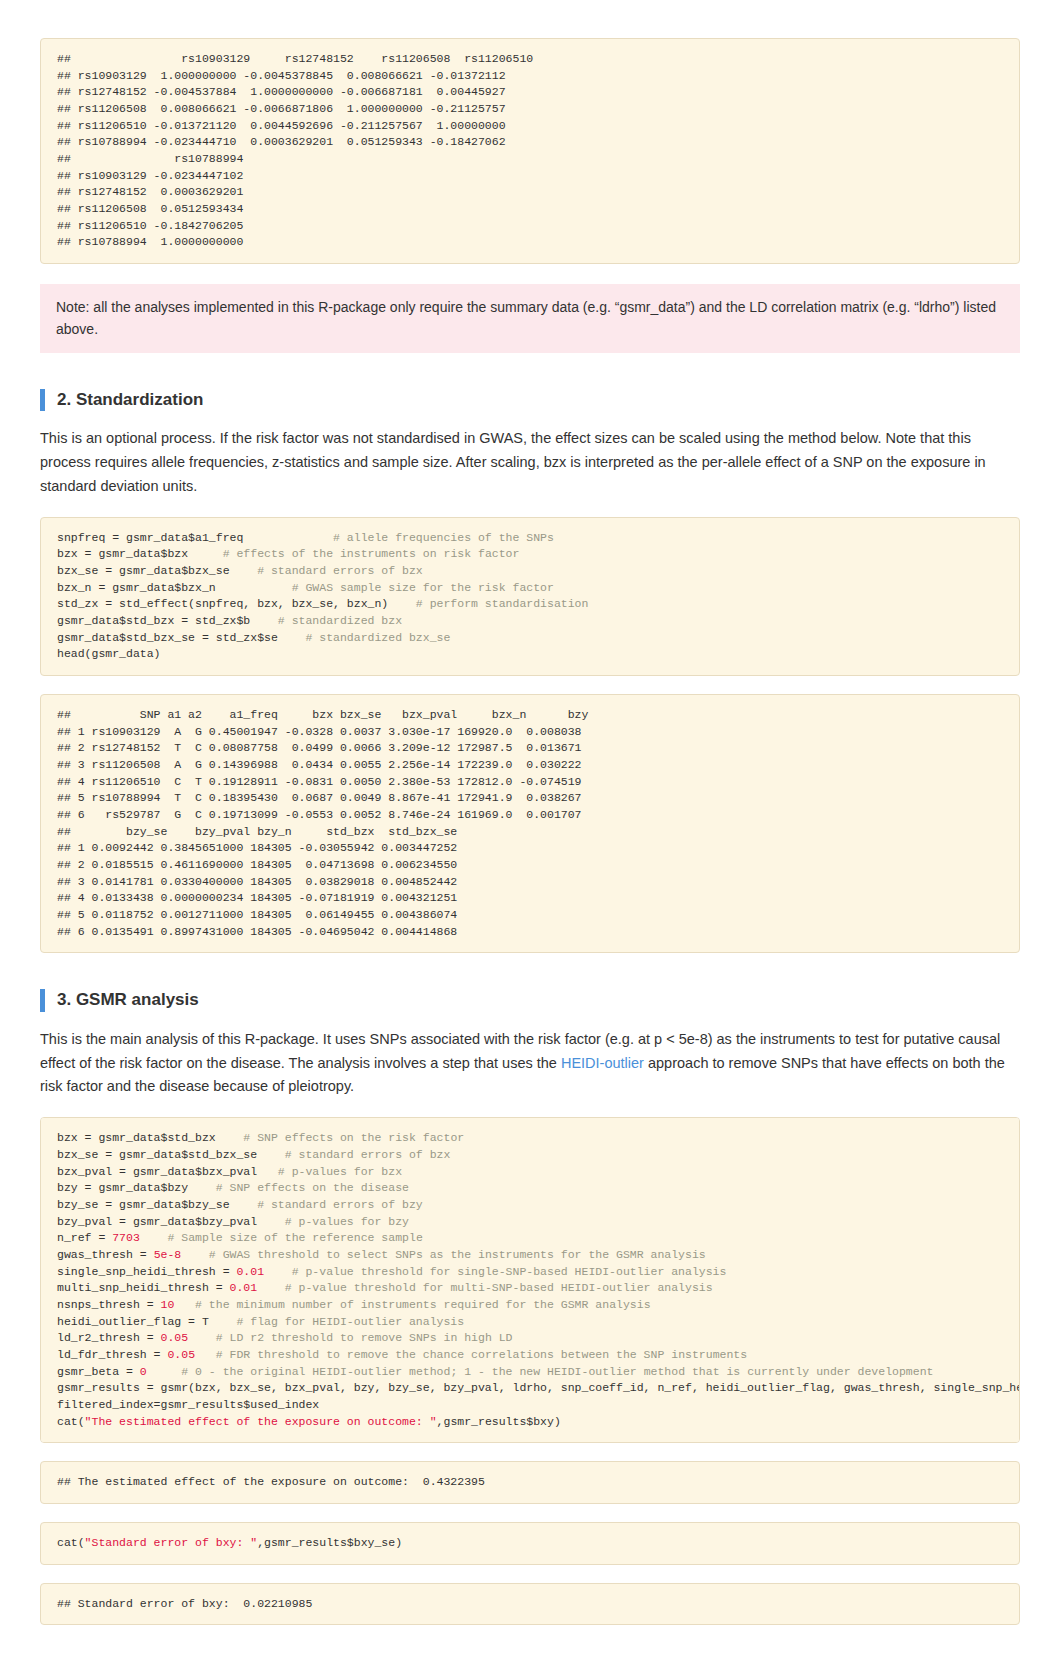##                rs10903129     rs12748152    rs11206508  rs11206510
## rs10903129  1.000000000 -0.0045378845  0.008066621 -0.01372112
## rs12748152 -0.004537884  1.0000000000 -0.006687181  0.00445927
## rs11206508  0.008066621 -0.0066871806  1.000000000 -0.21125757
## rs11206510 -0.013721120  0.0044592696 -0.211257567  1.00000000
## rs10788994 -0.023444710  0.0003629201  0.051259343 -0.18427062
##               rs10788994
## rs10903129 -0.0234447102
## rs12748152  0.0003629201
## rs11206508  0.0512593434
## rs11206510 -0.1842706205
## rs10788994  1.0000000000
Note: all the analyses implemented in this R-package only require the summary data (e.g. “gsmr_data”) and the LD correlation matrix (e.g. “ldrho”) listed above.
2. Standardization
This is an optional process. If the risk factor was not standardised in GWAS, the effect sizes can be scaled using the method below. Note that this process requires allele frequencies, z-statistics and sample size. After scaling, bzx is interpreted as the per-allele effect of a SNP on the exposure in standard deviation units.
snpfreq = gsmr_data$a1_freq             # allele frequencies of the SNPs
bzx = gsmr_data$bzx     # effects of the instruments on risk factor
bzx_se = gsmr_data$bzx_se    # standard errors of bzx
bzx_n = gsmr_data$bzx_n           # GWAS sample size for the risk factor
std_zx = std_effect(snpfreq, bzx, bzx_se, bzx_n)    # perform standardisation
gsmr_data$std_bzx = std_zx$b    # standardized bzx
gsmr_data$std_bzx_se = std_zx$se    # standardized bzx_se
head(gsmr_data)
##          SNP a1 a2    a1_freq     bzx bzx_se   bzx_pval     bzx_n      bzy
## 1 rs10903129  A  G 0.45001947 -0.0328 0.0037 3.030e-17 169920.0  0.008038
## 2 rs12748152  T  C 0.08087758  0.0499 0.0066 3.209e-12 172987.5  0.013671
## 3 rs11206508  A  G 0.14396988  0.0434 0.0055 2.256e-14 172239.0  0.030222
## 4 rs11206510  C  T 0.19128911 -0.0831 0.0050 2.380e-53 172812.0 -0.074519
## 5 rs10788994  T  C 0.18395430  0.0687 0.0049 8.867e-41 172941.9  0.038267
## 6   rs529787  G  C 0.19713099 -0.0553 0.0052 8.746e-24 161969.0  0.001707
##        bzy_se    bzy_pval bzy_n     std_bzx  std_bzx_se
## 1 0.0092442 0.3845651000 184305 -0.03055942 0.003447252
## 2 0.0185515 0.4611690000 184305  0.04713698 0.006234550
## 3 0.0141781 0.0330400000 184305  0.03829018 0.004852442
## 4 0.0133438 0.0000000234 184305 -0.07181919 0.004321251
## 5 0.0118752 0.0012711000 184305  0.06149455 0.004386074
## 6 0.0135491 0.8997431000 184305 -0.04695042 0.004414868
3. GSMR analysis
This is the main analysis of this R-package. It uses SNPs associated with the risk factor (e.g. at p < 5e-8) as the instruments to test for putative causal effect of the risk factor on the disease. The analysis involves a step that uses the HEIDI-outlier approach to remove SNPs that have effects on both the risk factor and the disease because of pleiotropy.
bzx = gsmr_data$std_bzx    # SNP effects on the risk factor
bzx_se = gsmr_data$std_bzx_se    # standard errors of bzx
bzx_pval = gsmr_data$bzx_pval   # p-values for bzx
bzy = gsmr_data$bzy    # SNP effects on the disease
bzy_se = gsmr_data$bzy_se    # standard errors of bzy
bzy_pval = gsmr_data$bzy_pval    # p-values for bzy
n_ref = 7703    # Sample size of the reference sample
gwas_thresh = 5e-8    # GWAS threshold to select SNPs as the instruments for the GSMR analysis
single_snp_heidi_thresh = 0.01    # p-value threshold for single-SNP-based HEIDI-outlier analysis
multi_snp_heidi_thresh = 0.01    # p-value threshold for multi-SNP-based HEIDI-outlier analysis
nsnps_thresh = 10   # the minimum number of instruments required for the GSMR analysis
heidi_outlier_flag = T    # flag for HEIDI-outlier analysis
ld_r2_thresh = 0.05    # LD r2 threshold to remove SNPs in high LD
ld_fdr_thresh = 0.05   # FDR threshold to remove the chance correlations between the SNP instruments
gsmr_beta = 0     # 0 - the original HEIDI-outlier method; 1 - the new HEIDI-outlier method that is currently under development
gsmr_results = gsmr(bzx, bzx_se, bzx_pval, bzy, bzy_se, bzy_pval, ldrho, snp_coeff_id, n_ref, heidi_outlier_flag, gwas_thresh, single_snp_heidi_thresh, multi_snp_heidi_thresh, nsnps_thresh, ld_r2_thresh, ld_fdr_thresh, gsmr_beta)    # GSMR analysis
filtered_index=gsmr_results$used_index
cat("The estimated effect of the exposure on outcome: ",gsmr_results$bxy)
## The estimated effect of the exposure on outcome:  0.4322395
cat("Standard error of bxy: ",gsmr_results$bxy_se)
## Standard error of bxy:  0.02210985